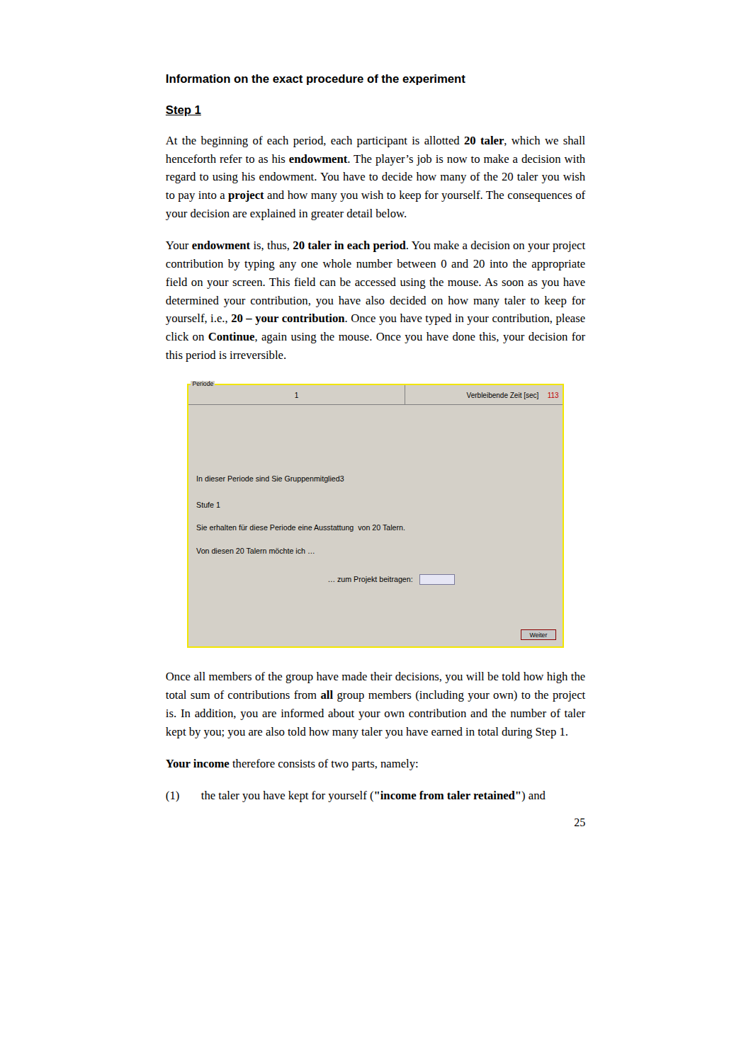Information on the exact procedure of the experiment
Step 1
At the beginning of each period, each participant is allotted 20 taler, which we shall henceforth refer to as his endowment. The player’s job is now to make a decision with regard to using his endowment. You have to decide how many of the 20 taler you wish to pay into a project and how many you wish to keep for yourself. The consequences of your decision are explained in greater detail below.
Your endowment is, thus, 20 taler in each period. You make a decision on your project contribution by typing any one whole number between 0 and 20 into the appropriate field on your screen. This field can be accessed using the mouse. As soon as you have determined your contribution, you have also decided on how many taler to keep for yourself, i.e., 20 – your contribution. Once you have typed in your contribution, please click on Continue, again using the mouse. Once you have done this, your decision for this period is irreversible.
Periode
1
Verbleibende Zeit [sec] 113
In dieser Periode sind Sie Gruppenmitglied3
Stufe 1
Sie erhalten für diese Periode eine Ausstattung von 20 Talern.
Von diesen 20 Talern möchte ich …
… zum Projekt beitragen:
Weiter
Once all members of the group have made their decisions, you will be told how high the total sum of contributions from all group members (including your own) to the project is. In addition, you are informed about your own contribution and the number of taler kept by you; you are also told how many taler you have earned in total during Step 1.
Your income therefore consists of two parts, namely:
(1) the taler you have kept for yourself ("income from taler retained") and
25